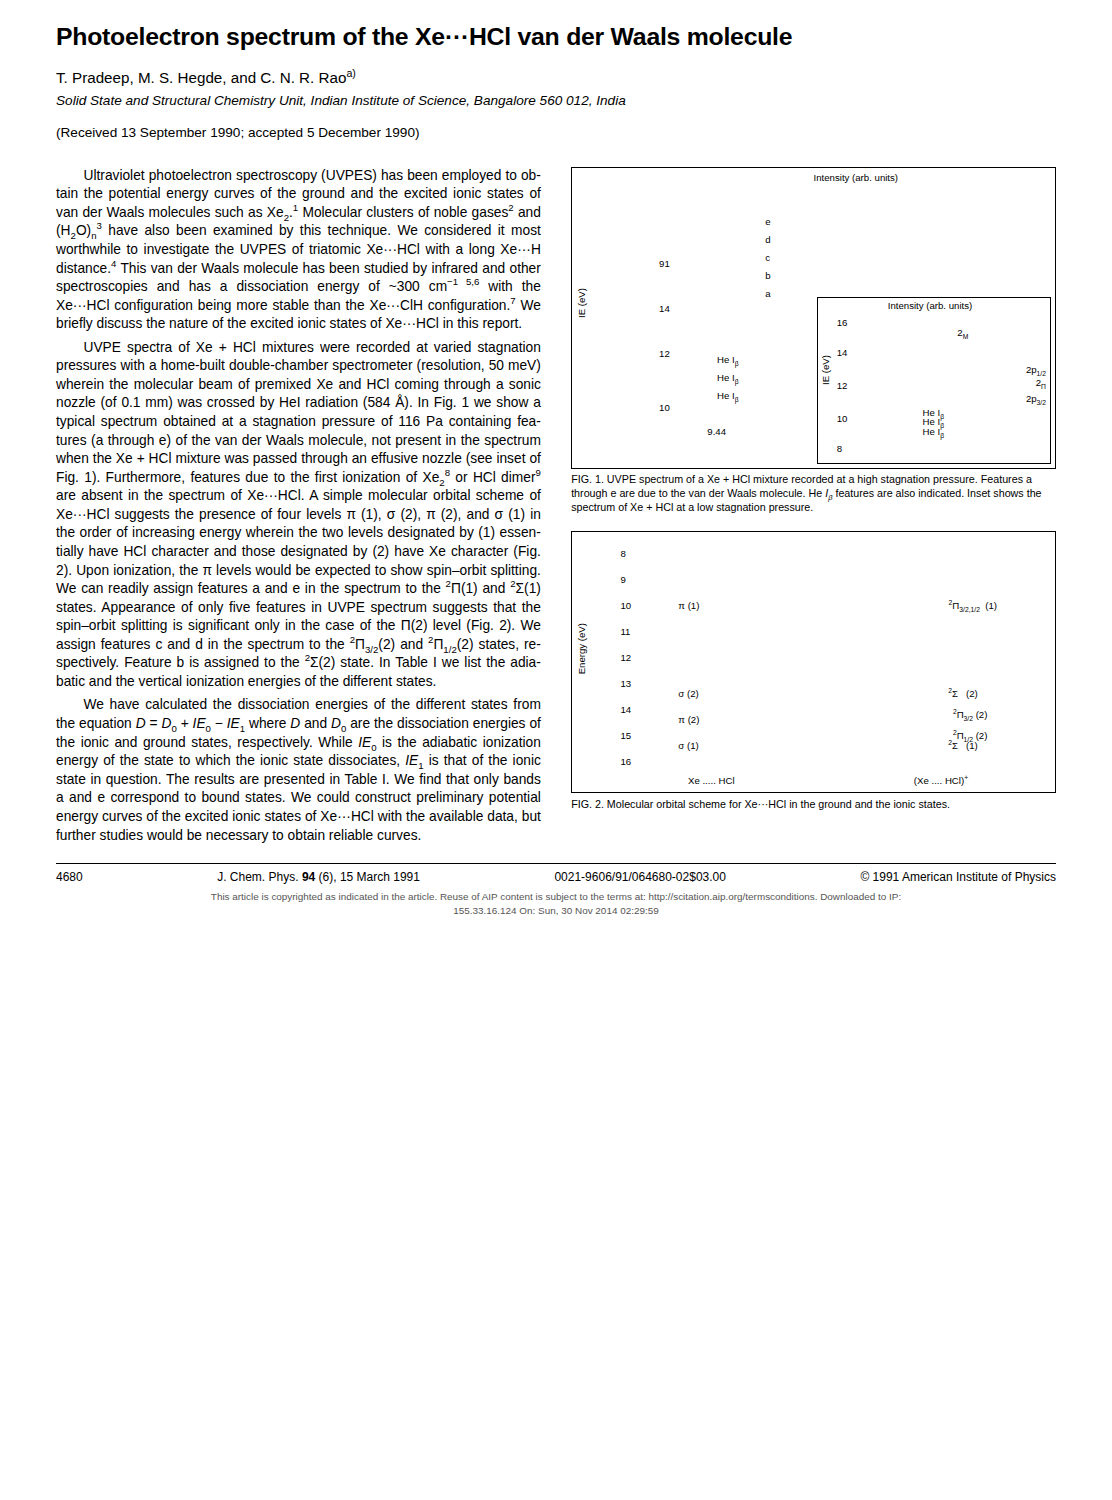Photoelectron spectrum of the Xe···HCl van der Waals molecule
T. Pradeep, M. S. Hegde, and C. N. R. Raoa)
Solid State and Structural Chemistry Unit, Indian Institute of Science, Bangalore 560 012, India
(Received 13 September 1990; accepted 5 December 1990)
Ultraviolet photoelectron spectroscopy (UVPES) has been employed to obtain the potential energy curves of the ground and the excited ionic states of van der Waals molecules such as Xe2.1 Molecular clusters of noble gases2 and (H2O)n3 have also been examined by this technique. We considered it most worthwhile to investigate the UVPES of triatomic Xe···HCl with a long Xe···H distance.4 This van der Waals molecule has been studied by infrared and other spectroscopies and has a dissociation energy of ~300 cm−1 5,6 with the Xe···HCl configuration being more stable than the Xe···ClH configuration.7 We briefly discuss the nature of the excited ionic states of Xe···HCl in this report.
UVPE spectra of Xe + HCl mixtures were recorded at varied stagnation pressures with a home-built double-chamber spectrometer (resolution, 50 meV) wherein the molecular beam of premixed Xe and HCl coming through a sonic nozzle (of 0.1 mm) was crossed by HeI radiation (584 Å). In Fig. 1 we show a typical spectrum obtained at a stagnation pressure of 116 Pa containing features (a through e) of the van der Waals molecule, not present in the spectrum when the Xe + HCl mixture was passed through an effusive nozzle (see inset of Fig. 1). Furthermore, features due to the first ionization of Xe28 or HCl dimer9 are absent in the spectrum of Xe···HCl. A simple molecular orbital scheme of Xe···HCl suggests the presence of four levels π (1), σ (2), π (2), and σ (1) in the order of increasing energy wherein the two levels designated by (1) essentially have HCl character and those designated by (2) have Xe character (Fig. 2). Upon ionization, the π levels would be expected to show spin–orbit splitting. We can readily assign features a and e in the spectrum to the 2Π(1) and 2Σ(1) states. Appearance of only five features in UVPE spectrum suggests that the spin–orbit splitting is significant only in the case of the Π(2) level (Fig. 2). We assign features c and d in the spectrum to the 2Π3/2(2) and 2Π1/2(2) states, respectively. Feature b is assigned to the 2Σ(2) state. In Table I we list the adiabatic and the vertical ionization energies of the different states.
We have calculated the dissociation energies of the different states from the equation D = D0 + IE0 − IE1 where D and D0 are the dissociation energies of the ionic and ground states, respectively. While IE0 is the adiabatic ionization energy of the state to which the ionic state dissociates, IE1 is that of the ionic state in question. The results are presented in Table I. We find that only bands a and e correspond to bound states. We could construct preliminary potential energy curves of the excited ionic states of Xe···HCl with the available data, but further studies would be necessary to obtain reliable curves.
Intensity (arb. units)
IE (eV)
91
14
12
10
He Iβ
He Iβ
He Iβ
9.44
a
b
c
d
e
Intensity (arb. units)
IE (eV)
2M
2p1/2
2Π
2p3/2
He Iβ
He Iβ
He Iβ
8
10
12
14
16
FIG. 1. UVPE spectrum of a Xe + HCl mixture recorded at a high stagnation pressure. Features a through e are due to the van der Waals molecule. He Iβ features are also indicated. Inset shows the spectrum of Xe + HCl at a low stagnation pressure.
Energy (eV)
8
9
10
11
12
13
14
15
16
π (1)
2Π3/2,1/2 (1)
σ (2)
2Σ (2)
π (2)
2Π3/2 (2)
2Π1/2 (2)
σ (1)
2Σ (1)
Xe ..... HCl
(Xe .... HCl)+
FIG. 2. Molecular orbital scheme for Xe···HCl in the ground and the ionic states.
4680 J. Chem. Phys. 94 (6), 15 March 1991 0021-9606/91/064680-02$03.00 © 1991 American Institute of Physics
This article is copyrighted as indicated in the article. Reuse of AIP content is subject to the terms at: http://scitation.aip.org/termsconditions. Downloaded to IP:
155.33.16.124 On: Sun, 30 Nov 2014 02:29:59